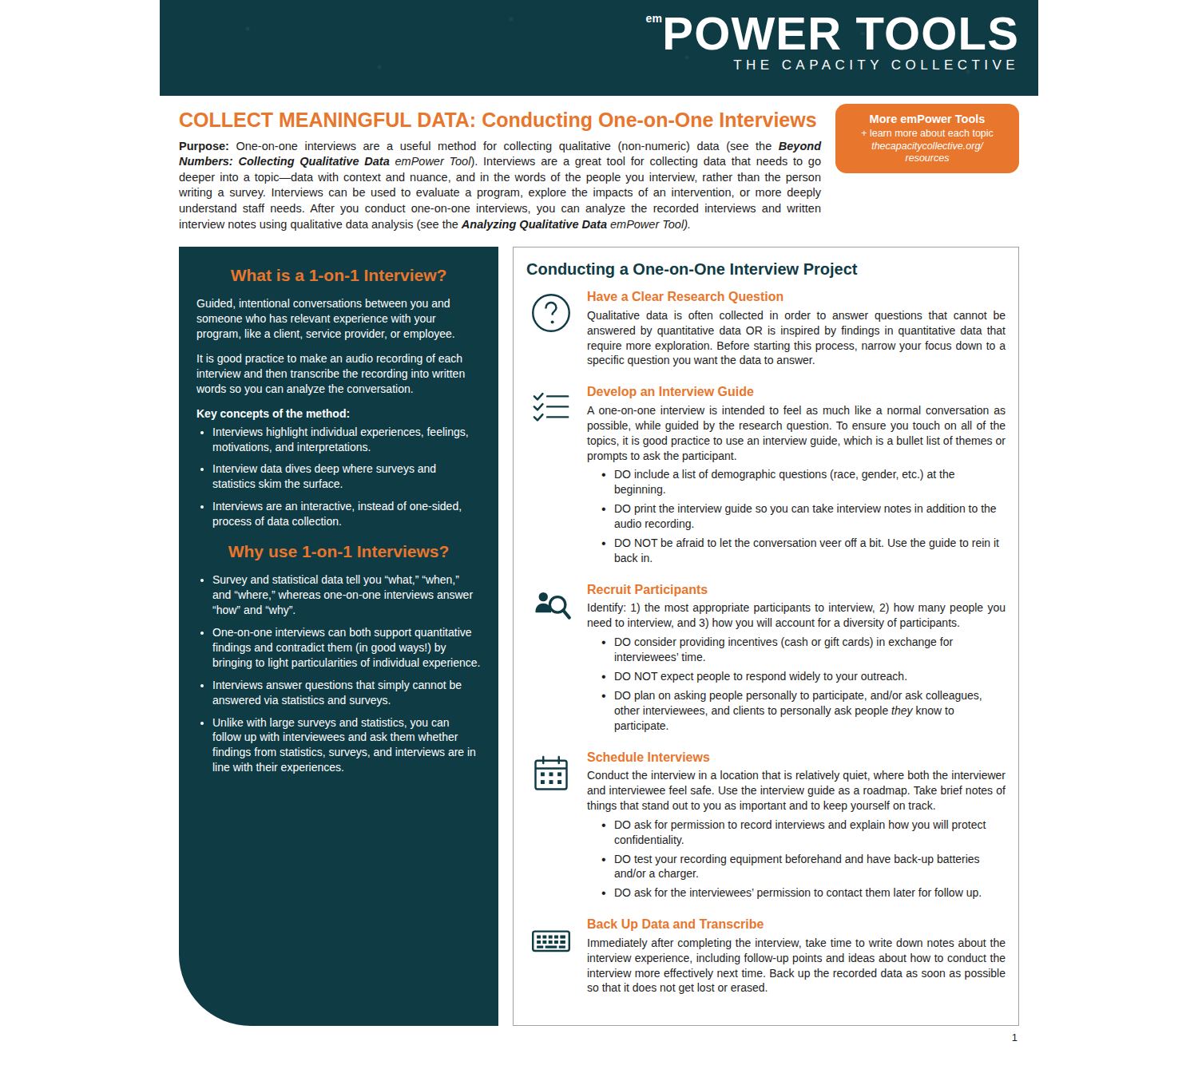em POWER TOOLS THE CAPACITY COLLECTIVE
COLLECT MEANINGFUL DATA: Conducting One-on-One Interviews
Purpose: One-on-one interviews are a useful method for collecting qualitative (non-numeric) data (see the Beyond Numbers: Collecting Qualitative Data emPower Tool). Interviews are a great tool for collecting data that needs to go deeper into a topic—data with context and nuance, and in the words of the people you interview, rather than the person writing a survey. Interviews can be used to evaluate a program, explore the impacts of an intervention, or more deeply understand staff needs. After you conduct one-on-one interviews, you can analyze the recorded interviews and written interview notes using qualitative data analysis (see the Analyzing Qualitative Data emPower Tool).
More emPower Tools + learn more about each topic
thecapacitycollective.org/
resources
What is a 1-on-1 Interview?
Guided, intentional conversations between you and someone who has relevant experience with your program, like a client, service provider, or employee.
It is good practice to make an audio recording of each interview and then transcribe the recording into written words so you can analyze the conversation.
Key concepts of the method:
Interviews highlight individual experiences, feelings, motivations, and interpretations.
Interview data dives deep where surveys and statistics skim the surface.
Interviews are an interactive, instead of one-sided, process of data collection.
Why use 1-on-1 Interviews?
Survey and statistical data tell you “what,” “when,” and “where,” whereas one-on-one interviews answer “how” and “why”.
One-on-one interviews can both support quantitative findings and contradict them (in good ways!) by bringing to light particularities of individual experience.
Interviews answer questions that simply cannot be answered via statistics and surveys.
Unlike with large surveys and statistics, you can follow up with interviewees and ask them whether findings from statistics, surveys, and interviews are in line with their experiences.
Conducting a One-on-One Interview Project
Have a Clear Research Question
Qualitative data is often collected in order to answer questions that cannot be answered by quantitative data OR is inspired by findings in quantitative data that require more exploration. Before starting this process, narrow your focus down to a specific question you want the data to answer.
Develop an Interview Guide
A one-on-one interview is intended to feel as much like a normal conversation as possible, while guided by the research question. To ensure you touch on all of the topics, it is good practice to use an interview guide, which is a bullet list of themes or prompts to ask the participant.
DO include a list of demographic questions (race, gender, etc.) at the beginning.
DO print the interview guide so you can take interview notes in addition to the audio recording.
DO NOT be afraid to let the conversation veer off a bit. Use the guide to rein it back in.
Recruit Participants
Identify: 1) the most appropriate participants to interview, 2) how many people you need to interview, and 3) how you will account for a diversity of participants.
DO consider providing incentives (cash or gift cards) in exchange for interviewees’ time.
DO NOT expect people to respond widely to your outreach.
DO plan on asking people personally to participate, and/or ask colleagues, other interviewees, and clients to personally ask people they know to participate.
Schedule Interviews
Conduct the interview in a location that is relatively quiet, where both the interviewer and interviewee feel safe. Use the interview guide as a roadmap. Take brief notes of things that stand out to you as important and to keep yourself on track.
DO ask for permission to record interviews and explain how you will protect confidentiality.
DO test your recording equipment beforehand and have back-up batteries and/or a charger.
DO ask for the interviewees’ permission to contact them later for follow up.
Back Up Data and Transcribe
Immediately after completing the interview, take time to write down notes about the interview experience, including follow-up points and ideas about how to conduct the interview more effectively next time. Back up the recorded data as soon as possible so that it does not get lost or erased.
1